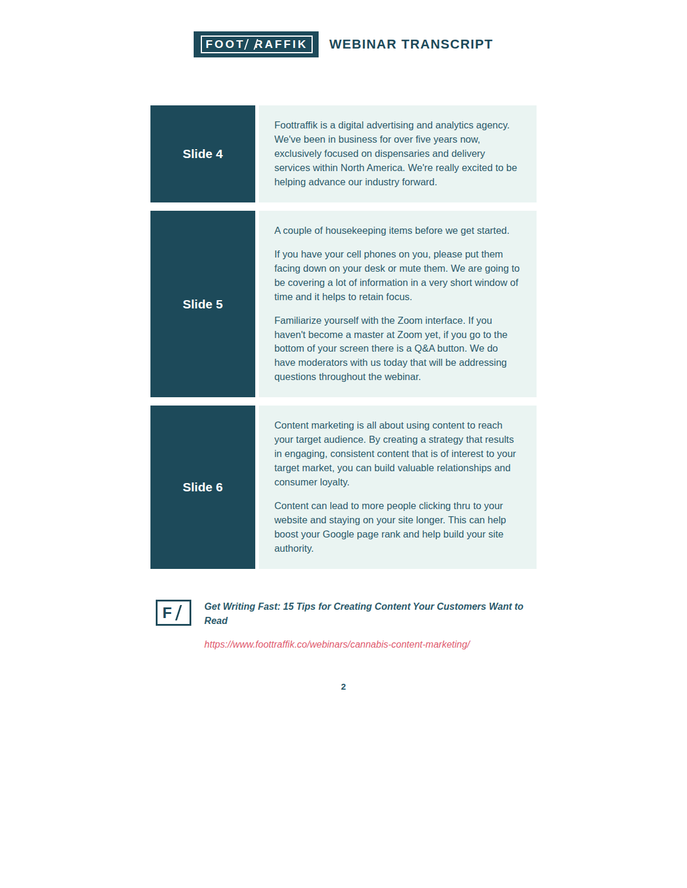FOOT RAFFIK WEBINAR TRANSCRIPT
Slide 4
Foottraffik is a digital advertising and analytics agency. We've been in business for over five years now, exclusively focused on dispensaries and delivery services within North America. We're really excited to be helping advance our industry forward.
Slide 5
A couple of housekeeping items before we get started.
If you have your cell phones on you, please put them facing down on your desk or mute them. We are going to be covering a lot of information in a very short window of time and it helps to retain focus.
Familiarize yourself with the Zoom interface. If you haven't become a master at Zoom yet, if you go to the bottom of your screen there is a Q&A button. We do have moderators with us today that will be addressing questions throughout the webinar.
Slide 6
Content marketing is all about using content to reach your target audience. By creating a strategy that results in engaging, consistent content that is of interest to your target market, you can build valuable relationships and consumer loyalty.
Content can lead to more people clicking thru to your website and staying on your site longer. This can help boost your Google page rank and help build your site authority.
F
Get Writing Fast: 15 Tips for Creating Content Your Customers Want to Read
https://www.foottraffik.co/webinars/cannabis-content-marketing/
2